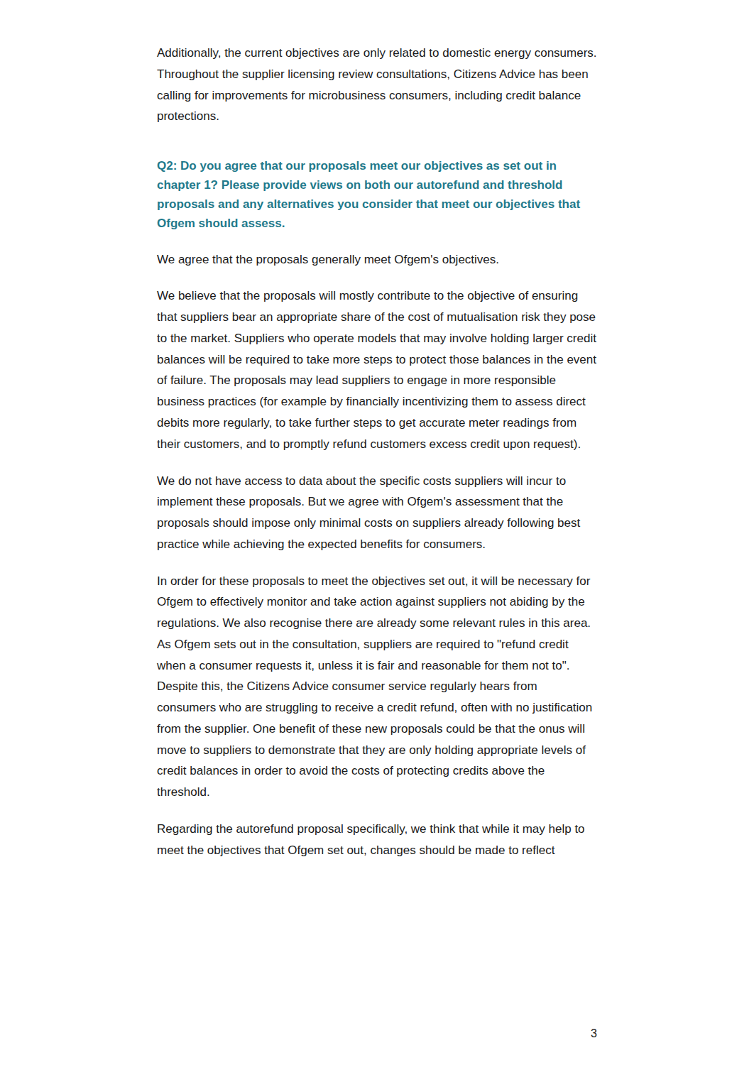Additionally, the current objectives are only related to domestic energy consumers. Throughout the supplier licensing review consultations, Citizens Advice has been calling for improvements for microbusiness consumers, including credit balance protections.
Q2: Do you agree that our proposals meet our objectives as set out in chapter 1? Please provide views on both our autorefund and threshold proposals and any alternatives you consider that meet our objectives that Ofgem should assess.
We agree that the proposals generally meet Ofgem's objectives.
We believe that the proposals will mostly contribute to the objective of ensuring that suppliers bear an appropriate share of the cost of mutualisation risk they pose to the market. Suppliers who operate models that may involve holding larger credit balances will be required to take more steps to protect those balances in the event of failure. The proposals may lead suppliers to engage in more responsible business practices (for example by financially incentivizing them to assess direct debits more regularly, to take further steps to get accurate meter readings from their customers, and to promptly refund customers excess credit upon request).
We do not have access to data about the specific costs suppliers will incur to implement these proposals. But we agree with Ofgem's assessment that the proposals should impose only minimal costs on suppliers already following best practice while achieving the expected benefits for consumers.
In order for these proposals to meet the objectives set out, it will be necessary for Ofgem to effectively monitor and take action against suppliers not abiding by the regulations. We also recognise there are already some relevant rules in this area. As Ofgem sets out in the consultation, suppliers are required to "refund credit when a consumer requests it, unless it is fair and reasonable for them not to". Despite this, the Citizens Advice consumer service regularly hears from consumers who are struggling to receive a credit refund, often with no justification from the supplier. One benefit of these new proposals could be that the onus will move to suppliers to demonstrate that they are only holding appropriate levels of credit balances in order to avoid the costs of protecting credits above the threshold.
Regarding the autorefund proposal specifically, we think that while it may help to meet the objectives that Ofgem set out, changes should be made to reflect
3